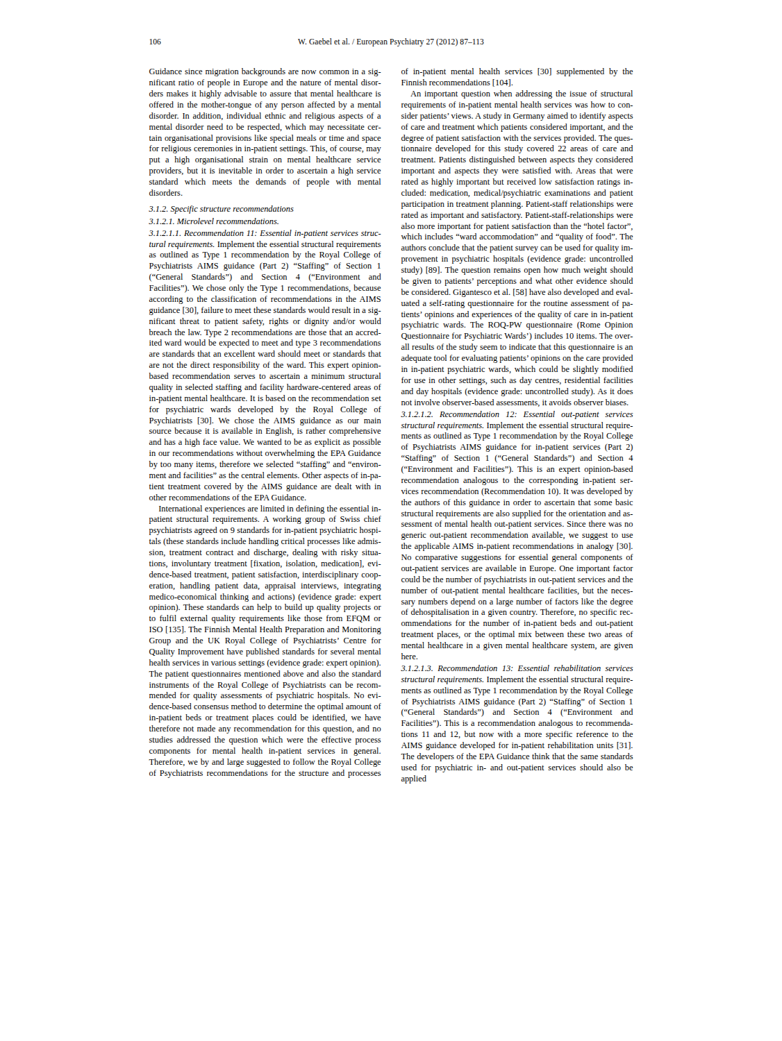106
W. Gaebel et al. / European Psychiatry 27 (2012) 87–113
Guidance since migration backgrounds are now common in a significant ratio of people in Europe and the nature of mental disorders makes it highly advisable to assure that mental healthcare is offered in the mother-tongue of any person affected by a mental disorder. In addition, individual ethnic and religious aspects of a mental disorder need to be respected, which may necessitate certain organisational provisions like special meals or time and space for religious ceremonies in in-patient settings. This, of course, may put a high organisational strain on mental healthcare service providers, but it is inevitable in order to ascertain a high service standard which meets the demands of people with mental disorders.
3.1.2. Specific structure recommendations
3.1.2.1. Microlevel recommendations.
3.1.2.1.1. Recommendation 11: Essential in-patient services structural requirements. Implement the essential structural requirements as outlined as Type 1 recommendation by the Royal College of Psychiatrists AIMS guidance (Part 2) “Staffing” of Section 1 (“General Standards”) and Section 4 (“Environment and Facilities”). We chose only the Type 1 recommendations, because according to the classification of recommendations in the AIMS guidance [30], failure to meet these standards would result in a significant threat to patient safety, rights or dignity and/or would breach the law. Type 2 recommendations are those that an accredited ward would be expected to meet and type 3 recommendations are standards that an excellent ward should meet or standards that are not the direct responsibility of the ward. This expert opinion-based recommendation serves to ascertain a minimum structural quality in selected staffing and facility hardware-centered areas of in-patient mental healthcare. It is based on the recommendation set for psychiatric wards developed by the Royal College of Psychiatrists [30]. We chose the AIMS guidance as our main source because it is available in English, is rather comprehensive and has a high face value. We wanted to be as explicit as possible in our recommendations without overwhelming the EPA Guidance by too many items, therefore we selected “staffing” and “environment and facilities” as the central elements. Other aspects of in-patient treatment covered by the AIMS guidance are dealt with in other recommendations of the EPA Guidance.
International experiences are limited in defining the essential in-patient structural requirements. A working group of Swiss chief psychiatrists agreed on 9 standards for in-patient psychiatric hospitals (these standards include handling critical processes like admission, treatment contract and discharge, dealing with risky situations, involuntary treatment [fixation, isolation, medication], evidence-based treatment, patient satisfaction, interdisciplinary cooperation, handling patient data, appraisal interviews, integrating medico-economical thinking and actions) (evidence grade: expert opinion). These standards can help to build up quality projects or to fulfil external quality requirements like those from EFQM or ISO [135]. The Finnish Mental Health Preparation and Monitoring Group and the UK Royal College of Psychiatrists’ Centre for Quality Improvement have published standards for several mental health services in various settings (evidence grade: expert opinion). The patient questionnaires mentioned above and also the standard instruments of the Royal College of Psychiatrists can be recommended for quality assessments of psychiatric hospitals. No evidence-based consensus method to determine the optimal amount of in-patient beds or treatment places could be identified, we have therefore not made any recommendation for this question, and no studies addressed the question which were the effective process components for mental health in-patient services in general. Therefore, we by and large suggested to follow the Royal College of Psychiatrists recommendations for the structure and processes of in-patient mental health services [30] supplemented by the Finnish recommendations [104].
An important question when addressing the issue of structural requirements of in-patient mental health services was how to consider patients’ views. A study in Germany aimed to identify aspects of care and treatment which patients considered important, and the degree of patient satisfaction with the services provided. The questionnaire developed for this study covered 22 areas of care and treatment. Patients distinguished between aspects they considered important and aspects they were satisfied with. Areas that were rated as highly important but received low satisfaction ratings included: medication, medical/psychiatric examinations and patient participation in treatment planning. Patient-staff relationships were rated as important and satisfactory. Patient-staff-relationships were also more important for patient satisfaction than the “hotel factor”, which includes “ward accommodation” and “quality of food”. The authors conclude that the patient survey can be used for quality improvement in psychiatric hospitals (evidence grade: uncontrolled study) [89]. The question remains open how much weight should be given to patients’ perceptions and what other evidence should be considered. Gigantesco et al. [58] have also developed and evaluated a self-rating questionnaire for the routine assessment of patients’ opinions and experiences of the quality of care in in-patient psychiatric wards. The ROQ-PW questionnaire (Rome Opinion Questionnaire for Psychiatric Wards’) includes 10 items. The overall results of the study seem to indicate that this questionnaire is an adequate tool for evaluating patients’ opinions on the care provided in in-patient psychiatric wards, which could be slightly modified for use in other settings, such as day centres, residential facilities and day hospitals (evidence grade: uncontrolled study). As it does not involve observer-based assessments, it avoids observer biases.
3.1.2.1.2. Recommendation 12: Essential out-patient services structural requirements. Implement the essential structural requirements as outlined as Type 1 recommendation by the Royal College of Psychiatrists AIMS guidance for in-patient services (Part 2) “Staffing” of Section 1 (“General Standards”) and Section 4 (“Environment and Facilities”). This is an expert opinion-based recommendation analogous to the corresponding in-patient services recommendation (Recommendation 10). It was developed by the authors of this guidance in order to ascertain that some basic structural requirements are also supplied for the orientation and assessment of mental health out-patient services. Since there was no generic out-patient recommendation available, we suggest to use the applicable AIMS in-patient recommendations in analogy [30]. No comparative suggestions for essential general components of out-patient services are available in Europe. One important factor could be the number of psychiatrists in out-patient services and the number of out-patient mental healthcare facilities, but the necessary numbers depend on a large number of factors like the degree of dehospitalisation in a given country. Therefore, no specific recommendations for the number of in-patient beds and out-patient treatment places, or the optimal mix between these two areas of mental healthcare in a given mental healthcare system, are given here.
3.1.2.1.3. Recommendation 13: Essential rehabilitation services structural requirements. Implement the essential structural requirements as outlined as Type 1 recommendation by the Royal College of Psychiatrists AIMS guidance (Part 2) “Staffing” of Section 1 (“General Standards”) and Section 4 (“Environment and Facilities”). This is a recommendation analogous to recommendations 11 and 12, but now with a more specific reference to the AIMS guidance developed for in-patient rehabilitation units [31]. The developers of the EPA Guidance think that the same standards used for psychiatric in- and out-patient services should also be applied